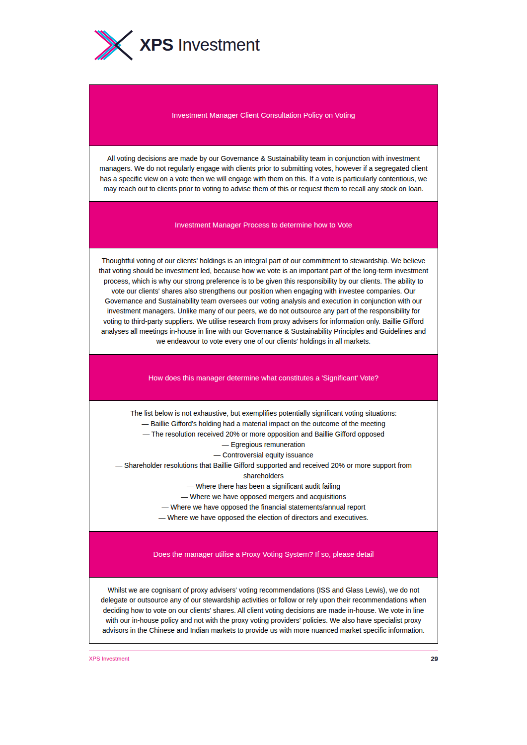XPS Investment
Investment Manager Client Consultation Policy on Voting
All voting decisions are made by our Governance & Sustainability team in conjunction with investment managers. We do not regularly engage with clients prior to submitting votes, however if a segregated client has a specific view on a vote then we will engage with them on this. If a vote is particularly contentious, we may reach out to clients prior to voting to advise them of this or request them to recall any stock on loan.
Investment Manager Process to determine how to Vote
Thoughtful voting of our clients' holdings is an integral part of our commitment to stewardship. We believe that voting should be investment led, because how we vote is an important part of the long-term investment process, which is why our strong preference is to be given this responsibility by our clients. The ability to vote our clients' shares also strengthens our position when engaging with investee companies. Our Governance and Sustainability team oversees our voting analysis and execution in conjunction with our investment managers. Unlike many of our peers, we do not outsource any part of the responsibility for voting to third-party suppliers. We utilise research from proxy advisers for information only. Baillie Gifford analyses all meetings in-house in line with our Governance & Sustainability Principles and Guidelines and we endeavour to vote every one of our clients' holdings in all markets.
How does this manager determine what constitutes a 'Significant' Vote?
The list below is not exhaustive, but exemplifies potentially significant voting situations:
— Baillie Gifford's holding had a material impact on the outcome of the meeting
— The resolution received 20% or more opposition and Baillie Gifford opposed
— Egregious remuneration
— Controversial equity issuance
— Shareholder resolutions that Baillie Gifford supported and received 20% or more support from shareholders
— Where there has been a significant audit failing
— Where we have opposed mergers and acquisitions
— Where we have opposed the financial statements/annual report
— Where we have opposed the election of directors and executives.
Does the manager utilise a Proxy Voting System? If so, please detail
Whilst we are cognisant of proxy advisers' voting recommendations (ISS and Glass Lewis), we do not delegate or outsource any of our stewardship activities or follow or rely upon their recommendations when deciding how to vote on our clients' shares. All client voting decisions are made in-house. We vote in line with our in-house policy and not with the proxy voting providers' policies. We also have specialist proxy advisors in the Chinese and Indian markets to provide us with more nuanced market specific information.
XPS Investment
29